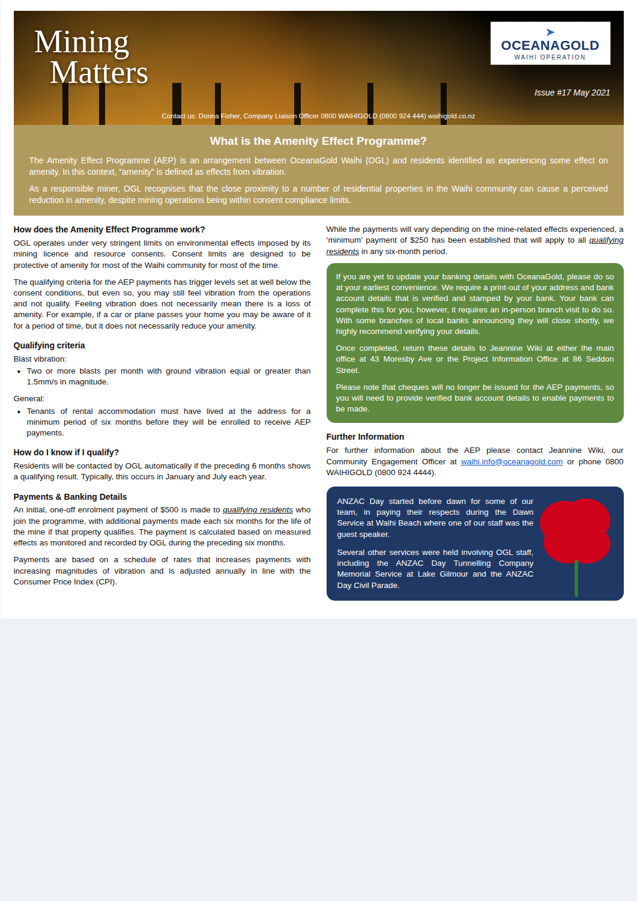Mining Matters
➤
OCEANAGOLD
WAIHI OPERATION
Issue #17 May 2021
Contact us: Donna Fisher, Company Liaison Officer 0800 WAIHIGOLD (0800 924 444) waihigold.co.nz
What is the Amenity Effect Programme?
The Amenity Effect Programme (AEP) is an arrangement between OceanaGold Waihi (OGL) and residents identified as experiencing some effect on amenity. In this context, “amenity” is defined as effects from vibration.
As a responsible miner, OGL recognises that the close proximity to a number of residential properties in the Waihi community can cause a perceived reduction in amenity, despite mining operations being within consent compliance limits.
How does the Amenity Effect Programme work?
OGL operates under very stringent limits on environmental effects imposed by its mining licence and resource consents. Consent limits are designed to be protective of amenity for most of the Waihi community for most of the time.
The qualifying criteria for the AEP payments has trigger levels set at well below the consent conditions, but even so, you may still feel vibration from the operations and not qualify. Feeling vibration does not necessarily mean there is a loss of amenity. For example, if a car or plane passes your home you may be aware of it for a period of time, but it does not necessarily reduce your amenity.
Qualifying criteria
Blast vibration:
Two or more blasts per month with ground vibration equal or greater than 1.5mm/s in magnitude.
General:
Tenants of rental accommodation must have lived at the address for a minimum period of six months before they will be enrolled to receive AEP payments.
How do I know if I qualify?
Residents will be contacted by OGL automatically if the preceding 6 months shows a qualifying result. Typically, this occurs in January and July each year.
Payments & Banking Details
An initial, one-off enrolment payment of $500 is made to qualifying residents who join the programme, with additional payments made each six months for the life of the mine if that property qualifies. The payment is calculated based on measured effects as monitored and recorded by OGL during the preceding six months.
Payments are based on a schedule of rates that increases payments with increasing magnitudes of vibration and is adjusted annually in line with the Consumer Price Index (CPI).
While the payments will vary depending on the mine-related effects experienced, a ‘minimum’ payment of $250 has been established that will apply to all qualifying residents in any six-month period.
If you are yet to update your banking details with OceanaGold, please do so at your earliest convenience. We require a print-out of your address and bank account details that is verified and stamped by your bank. Your bank can complete this for you; however, it requires an in-person branch visit to do so. With some branches of local banks announcing they will close shortly, we highly recommend verifying your details.
Once completed, return these details to Jeannine Wiki at either the main office at 43 Moresby Ave or the Project Information Office at 86 Seddon Street.
Please note that cheques will no longer be issued for the AEP payments, so you will need to provide verified bank account details to enable payments to be made.
Further Information
For further information about the AEP please contact Jeannine Wiki, our Community Engagement Officer at waihi.info@oceanagold.com or phone 0800 WAIHIGOLD (0800 924 4444).
ANZAC Day started before dawn for some of our team, in paying their respects during the Dawn Service at Waihi Beach where one of our staff was the guest speaker.
Several other services were held involving OGL staff, including the ANZAC Day Tunnelling Company Memorial Service at Lake Gilmour and the ANZAC Day Civil Parade.